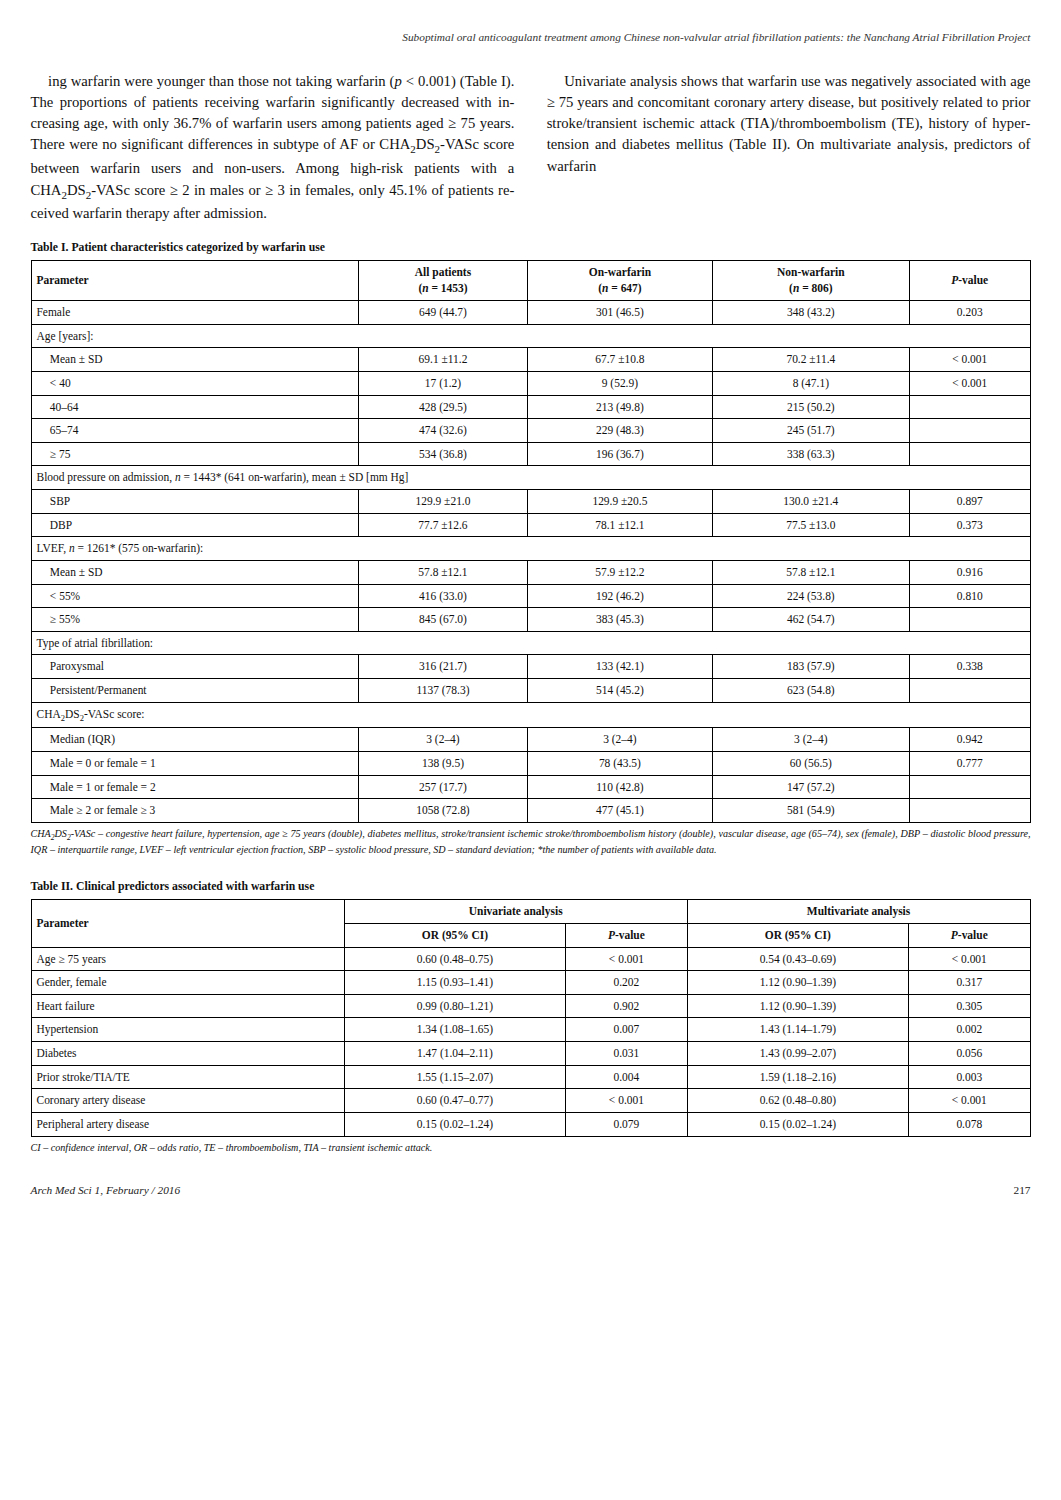Suboptimal oral anticoagulant treatment among Chinese non-valvular atrial fibrillation patients: the Nanchang Atrial Fibrillation Project
ing warfarin were younger than those not taking warfarin (p < 0.001) (Table I). The proportions of patients receiving warfarin significantly decreased with increasing age, with only 36.7% of warfarin users among patients aged ≥ 75 years. There were no significant differences in subtype of AF or CHA2DS2-VASc score between warfarin users and non-users. Among high-risk patients with a CHA2DS2-VASc score ≥ 2 in males or ≥ 3 in females, only 45.1% of patients received warfarin therapy after admission.
Univariate analysis shows that warfarin use was negatively associated with age ≥ 75 years and concomitant coronary artery disease, but positively related to prior stroke/transient ischemic attack (TIA)/thromboembolism (TE), history of hypertension and diabetes mellitus (Table II). On multivariate analysis, predictors of warfarin
Table I. Patient characteristics categorized by warfarin use
| Parameter | All patients ( n = 1453) | On-warfarin ( n = 647) | Non-warfarin ( n = 806) | P -value |
| --- | --- | --- | --- | --- |
| Female | 649 (44.7) | 301 (46.5) | 348 (43.2) | 0.203 |
| Age [years]: |
| Mean ± SD | 69.1 ±11.2 | 67.7 ±10.8 | 70.2 ±11.4 | < 0.001 |
| < 40 | 17 (1.2) | 9 (52.9) | 8 (47.1) | < 0.001 |
| 40–64 | 428 (29.5) | 213 (49.8) | 215 (50.2) | |
| 65–74 | 474 (32.6) | 229 (48.3) | 245 (51.7) | |
| ≥ 75 | 534 (36.8) | 196 (36.7) | 338 (63.3) | |
| Blood pressure on admission, n = 1443* (641 on-warfarin), mean ± SD [mm Hg] |
| SBP | 129.9 ±21.0 | 129.9 ±20.5 | 130.0 ±21.4 | 0.897 |
| DBP | 77.7 ±12.6 | 78.1 ±12.1 | 77.5 ±13.0 | 0.373 |
| LVEF, n = 1261* (575 on-warfarin): |
| Mean ± SD | 57.8 ±12.1 | 57.9 ±12.2 | 57.8 ±12.1 | 0.916 |
| < 55% | 416 (33.0) | 192 (46.2) | 224 (53.8) | 0.810 |
| ≥ 55% | 845 (67.0) | 383 (45.3) | 462 (54.7) | |
| Type of atrial fibrillation: |
| Paroxysmal | 316 (21.7) | 133 (42.1) | 183 (57.9) | 0.338 |
| Persistent/Permanent | 1137 (78.3) | 514 (45.2) | 623 (54.8) | |
| CHA 2 DS 2 -VASc score: |
| Median (IQR) | 3 (2–4) | 3 (2–4) | 3 (2–4) | 0.942 |
| Male = 0 or female = 1 | 138 (9.5) | 78 (43.5) | 60 (56.5) | 0.777 |
| Male = 1 or female = 2 | 257 (17.7) | 110 (42.8) | 147 (57.2) | |
| Male ≥ 2 or female ≥ 3 | 1058 (72.8) | 477 (45.1) | 581 (54.9) | |
CHA2DS2-VASc – congestive heart failure, hypertension, age ≥ 75 years (double), diabetes mellitus, stroke/transient ischemic stroke/thromboembolism history (double), vascular disease, age (65–74), sex (female), DBP – diastolic blood pressure, IQR – interquartile range, LVEF – left ventricular ejection fraction, SBP – systolic blood pressure, SD – standard deviation; *the number of patients with available data.
Table II. Clinical predictors associated with warfarin use
| Parameter | Univariate analysis | Multivariate analysis |
| --- | --- | --- |
| OR (95% CI) | P -value | OR (95% CI) | P -value |
| Age ≥ 75 years | 0.60 (0.48–0.75) | < 0.001 | 0.54 (0.43–0.69) | < 0.001 |
| Gender, female | 1.15 (0.93–1.41) | 0.202 | 1.12 (0.90–1.39) | 0.317 |
| Heart failure | 0.99 (0.80–1.21) | 0.902 | 1.12 (0.90–1.39) | 0.305 |
| Hypertension | 1.34 (1.08–1.65) | 0.007 | 1.43 (1.14–1.79) | 0.002 |
| Diabetes | 1.47 (1.04–2.11) | 0.031 | 1.43 (0.99–2.07) | 0.056 |
| Prior stroke/TIA/TE | 1.55 (1.15–2.07) | 0.004 | 1.59 (1.18–2.16) | 0.003 |
| Coronary artery disease | 0.60 (0.47–0.77) | < 0.001 | 0.62 (0.48–0.80) | < 0.001 |
| Peripheral artery disease | 0.15 (0.02–1.24) | 0.079 | 0.15 (0.02–1.24) | 0.078 |
CI – confidence interval, OR – odds ratio, TE – thromboembolism, TIA – transient ischemic attack.
Arch Med Sci 1, February / 2016 217